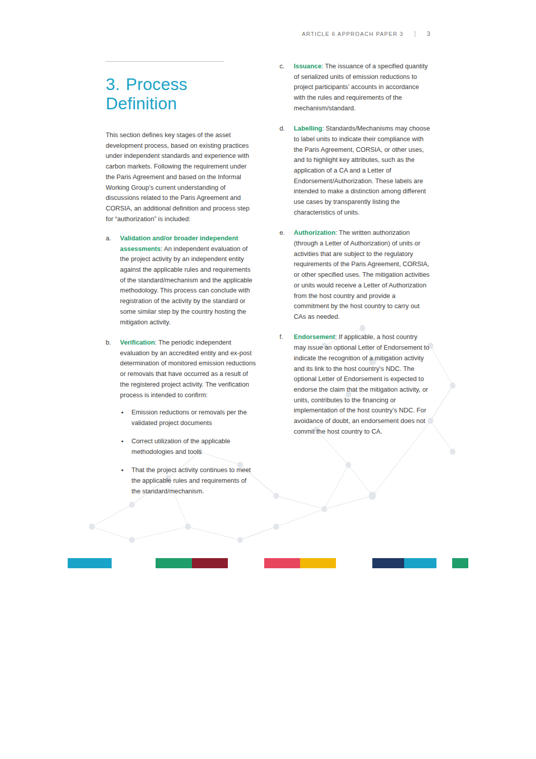Article 6 Approach Paper 3 3
3. Process Definition
This section defines key stages of the asset development process, based on existing practices under independent standards and experience with carbon markets. Following the requirement under the Paris Agreement and based on the Informal Working Group’s current understanding of discussions related to the Paris Agreement and CORSIA, an additional definition and process step for “authorization” is included:
a. Validation and/or broader independent assessments: An independent evaluation of the project activity by an independent entity against the applicable rules and requirements of the standard/mechanism and the applicable methodology. This process can conclude with registration of the activity by the standard or some similar step by the country hosting the mitigation activity.
b. Verification: The periodic independent evaluation by an accredited entity and ex-post determination of monitored emission reductions or removals that have occurred as a result of the registered project activity. The verification process is intended to confirm:
Emission reductions or removals per the validated project documents
Correct utilization of the applicable methodologies and tools
That the project activity continues to meet the applicable rules and requirements of the standard/mechanism.
c. Issuance: The issuance of a specified quantity of serialized units of emission reductions to project participants’ accounts in accordance with the rules and requirements of the mechanism/standard.
d. Labelling: Standards/Mechanisms may choose to label units to indicate their compliance with the Paris Agreement, CORSIA, or other uses, and to highlight key attributes, such as the application of a CA and a Letter of Endorsement/Authorization. These labels are intended to make a distinction among different use cases by transparently listing the characteristics of units.
e. Authorization: The written authorization (through a Letter of Authorization) of units or activities that are subject to the regulatory requirements of the Paris Agreement, CORSIA, or other specified uses. The mitigation activities or units would receive a Letter of Authorization from the host country and provide a commitment by the host country to carry out CAs as needed.
f. Endorsement: If applicable, a host country may issue an optional Letter of Endorsement to indicate the recognition of a mitigation activity and its link to the host country’s NDC. The optional Letter of Endorsement is expected to endorse the claim that the mitigation activity, or units, contributes to the financing or implementation of the host country’s NDC. For avoidance of doubt, an endorsement does not commit the host country to CA.